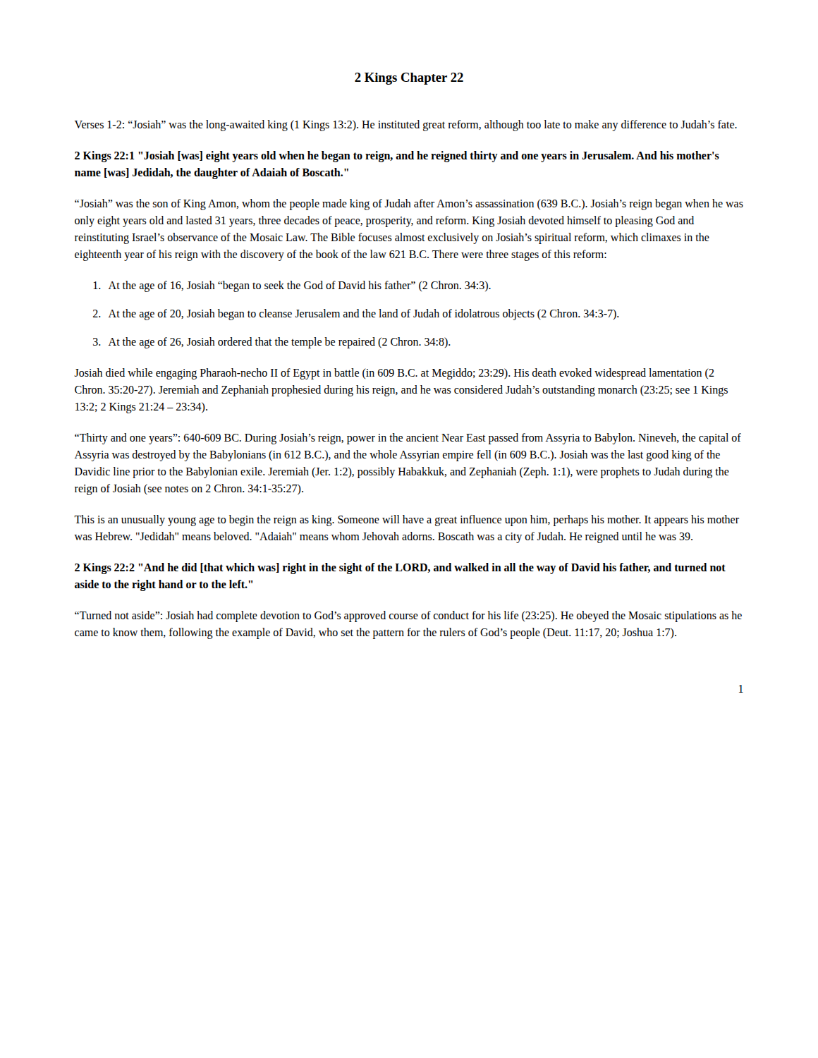2 Kings Chapter 22
Verses 1-2: “Josiah” was the long-awaited king (1 Kings 13:2). He instituted great reform, although too late to make any difference to Judah’s fate.
2 Kings 22:1 "Josiah [was] eight years old when he began to reign, and he reigned thirty and one years in Jerusalem. And his mother's name [was] Jedidah, the daughter of Adaiah of Boscath."
“Josiah” was the son of King Amon, whom the people made king of Judah after Amon’s assassination (639 B.C.). Josiah’s reign began when he was only eight years old and lasted 31 years, three decades of peace, prosperity, and reform. King Josiah devoted himself to pleasing God and reinstituting Israel’s observance of the Mosaic Law. The Bible focuses almost exclusively on Josiah’s spiritual reform, which climaxes in the eighteenth year of his reign with the discovery of the book of the law 621 B.C. There were three stages of this reform:
At the age of 16, Josiah “began to seek the God of David his father” (2 Chron. 34:3).
At the age of 20, Josiah began to cleanse Jerusalem and the land of Judah of idolatrous objects (2 Chron. 34:3-7).
At the age of 26, Josiah ordered that the temple be repaired (2 Chron. 34:8).
Josiah died while engaging Pharaoh-necho II of Egypt in battle (in 609 B.C. at Megiddo; 23:29). His death evoked widespread lamentation (2 Chron. 35:20-27). Jeremiah and Zephaniah prophesied during his reign, and he was considered Judah’s outstanding monarch (23:25; see 1 Kings 13:2; 2 Kings 21:24 – 23:34).
“Thirty and one years”: 640-609 BC. During Josiah’s reign, power in the ancient Near East passed from Assyria to Babylon. Nineveh, the capital of Assyria was destroyed by the Babylonians (in 612 B.C.), and the whole Assyrian empire fell (in 609 B.C.). Josiah was the last good king of the Davidic line prior to the Babylonian exile. Jeremiah (Jer. 1:2), possibly Habakkuk, and Zephaniah (Zeph. 1:1), were prophets to Judah during the reign of Josiah (see notes on 2 Chron. 34:1-35:27).
This is an unusually young age to begin the reign as king. Someone will have a great influence upon him, perhaps his mother. It appears his mother was Hebrew. "Jedidah" means beloved. "Adaiah" means whom Jehovah adorns. Boscath was a city of Judah. He reigned until he was 39.
2 Kings 22:2 "And he did [that which was] right in the sight of the LORD, and walked in all the way of David his father, and turned not aside to the right hand or to the left."
“Turned not aside”: Josiah had complete devotion to God’s approved course of conduct for his life (23:25). He obeyed the Mosaic stipulations as he came to know them, following the example of David, who set the pattern for the rulers of God’s people (Deut. 11:17, 20; Joshua 1:7).
1